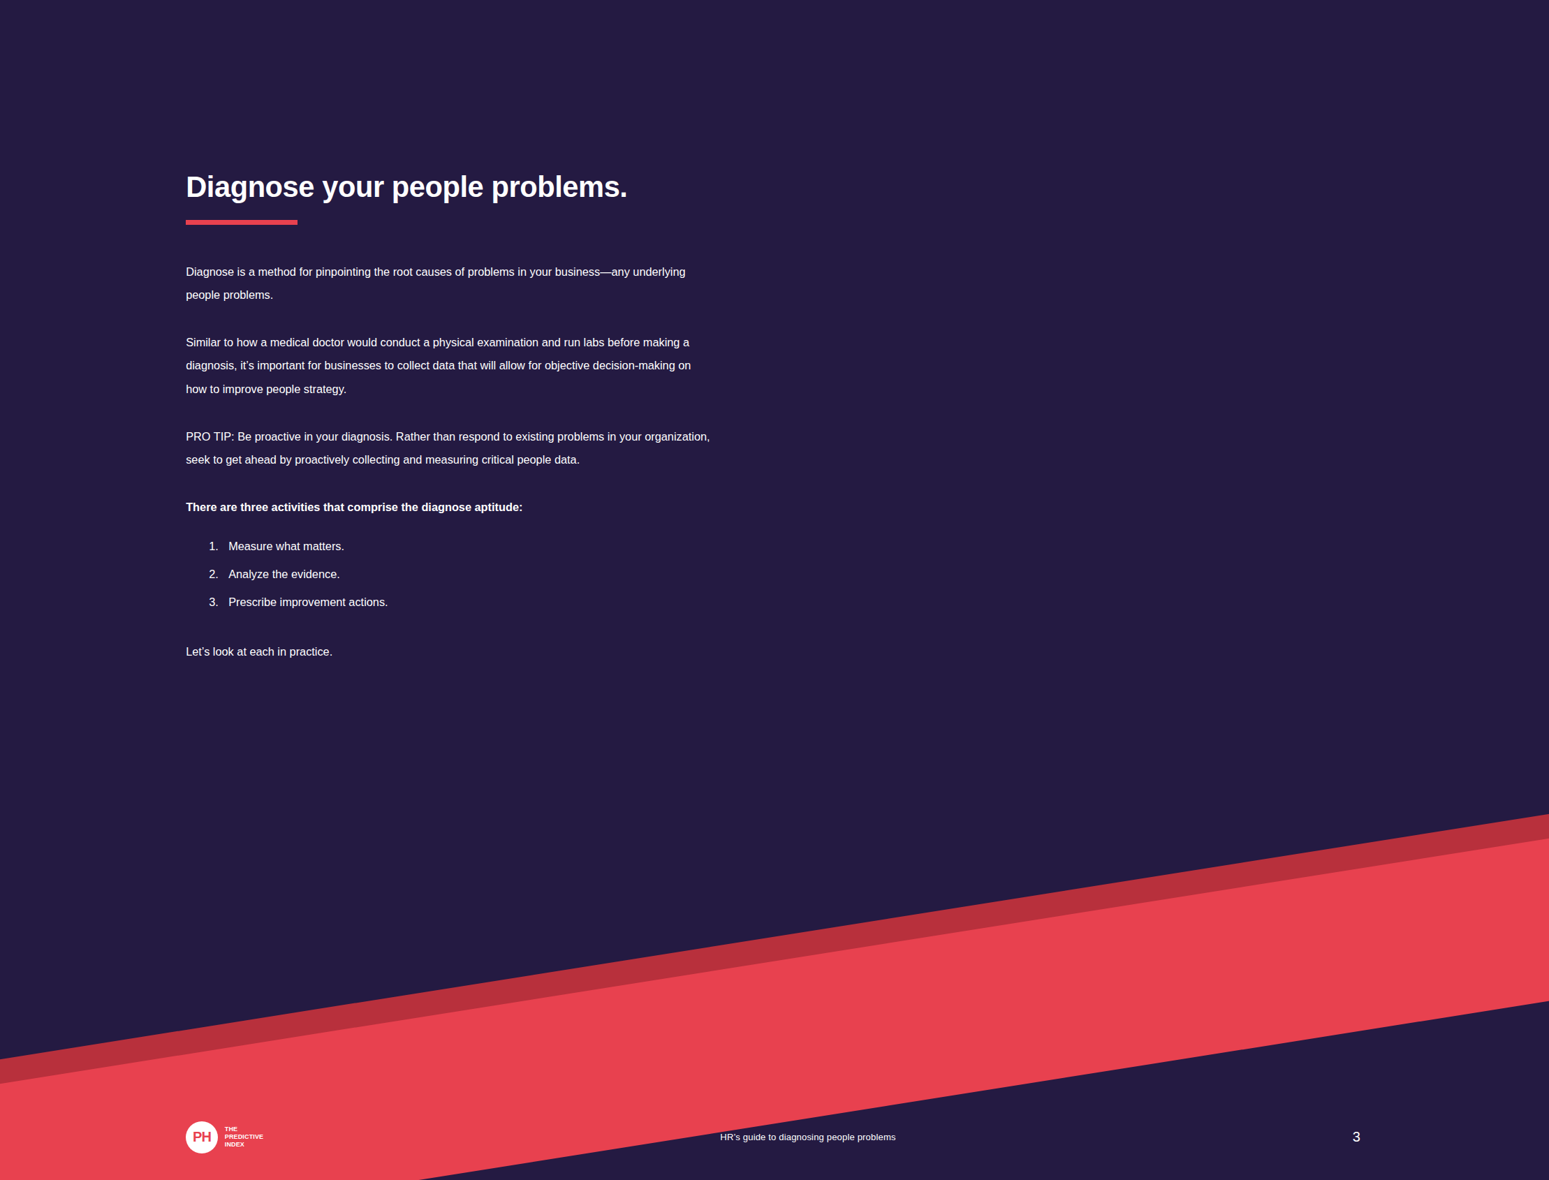Diagnose your people problems.
Diagnose is a method for pinpointing the root causes of problems in your business—any underlying people problems.
Similar to how a medical doctor would conduct a physical examination and run labs before making a diagnosis, it’s important for businesses to collect data that will allow for objective decision-making on how to improve people strategy.
PRO TIP: Be proactive in your diagnosis. Rather than respond to existing problems in your organization, seek to get ahead by proactively collecting and measuring critical people data.
There are three activities that comprise the diagnose aptitude:
Measure what matters.
Analyze the evidence.
Prescribe improvement actions.
Let’s look at each in practice.
PH
The
Predictive
Index
HR’s guide to diagnosing people problems
3